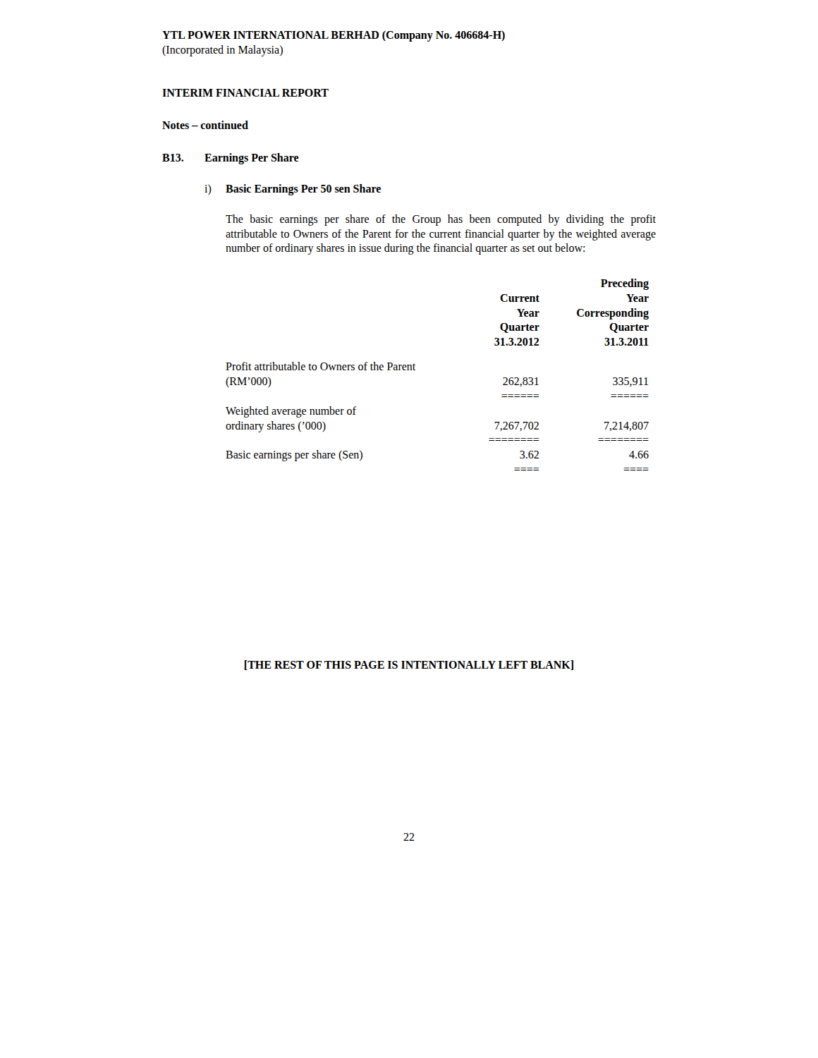YTL POWER INTERNATIONAL BERHAD (Company No. 406684-H)
(Incorporated in Malaysia)
INTERIM FINANCIAL REPORT
Notes – continued
B13.
Earnings Per Share
i)
Basic Earnings Per 50 sen Share
The basic earnings per share of the Group has been computed by dividing the profit attributable to Owners of the Parent for the current financial quarter by the weighted average number of ordinary shares in issue during the financial quarter as set out below:
| | | Preceding |
| | Current | Year |
| | Year | Corresponding |
| | Quarter | Quarter |
| | 31.3.2012 | 31.3.2011 |
| Profit attributable to Owners of the Parent | | |
| (RM’000) | 262,831 | 335,911 |
| | ====== | ====== |
| Weighted average number of | | |
| ordinary shares (’000) | 7,267,702 | 7,214,807 |
| | ======== | ======== |
| Basic earnings per share (Sen) | 3.62 | 4.66 |
| | ==== | ==== |
[THE REST OF THIS PAGE IS INTENTIONALLY LEFT BLANK]
22